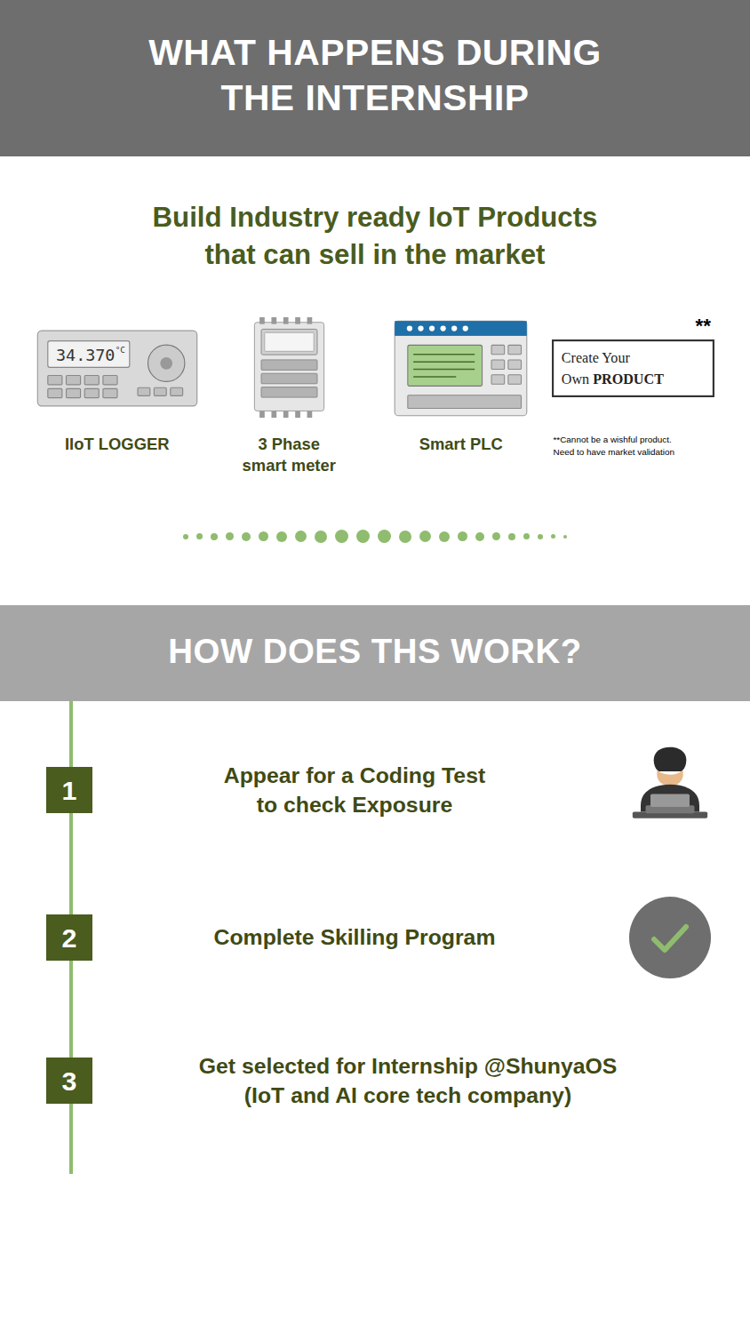What Happens During
The Internship
Build Industry ready IoT Products
that can sell in the market
IIoT LOGGER
3 Phase
smart meter
Smart PLC
**
**Cannot be a wishful product.
Need to have market validation
How Does Ths Work?
1
Appear for a Coding Test
to check Exposure
2
Complete Skilling Program
3
Get selected for Internship @ShunyaOS
(IoT and AI core tech company)